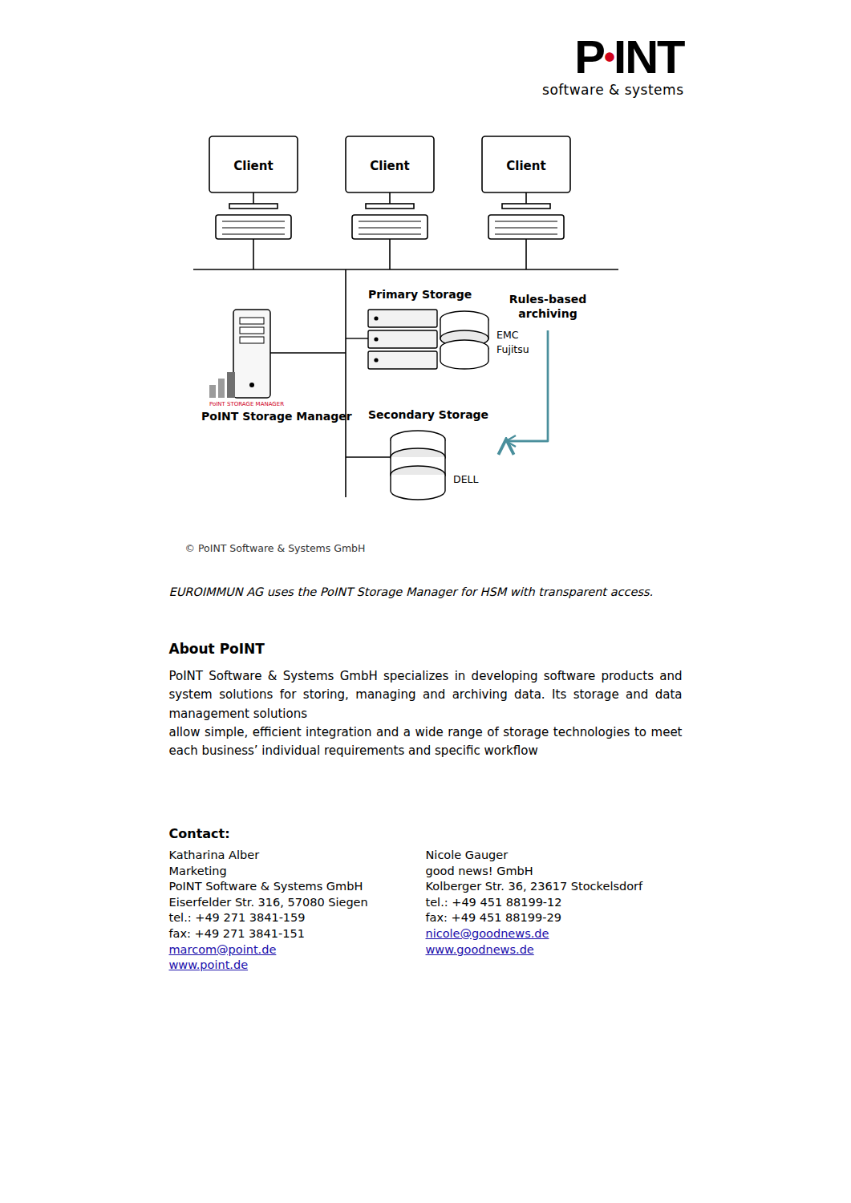P•INT
software & systems
Client Client Client Primary Storage EMC Fujitsu Rules-based archiving PoINT STORAGE MANAGER PoINT Storage Manager Secondary Storage DELL
© PoINT Software & Systems GmbH
EUROIMMUN AG uses the PoINT Storage Manager for HSM with transparent access.
About PoINT
PoINT Software & Systems GmbH specializes in developing software products and system solutions for storing, managing and archiving data. Its storage and data management solutions
allow simple, efficient integration and a wide range of storage technologies to meet each business’ individual requirements and specific workflow
Contact:
| Katharina Alber Marketing PoINT Software & Systems GmbH Eiserfelder Str. 316, 57080 Siegen tel.: +49 271 3841-159 fax: +49 271 3841-151 marcom@point.de www.point.de | Nicole Gauger good news! GmbH Kolberger Str. 36, 23617 Stockelsdorf tel.: +49 451 88199-12 fax: +49 451 88199-29 nicole@goodnews.de www.goodnews.de |